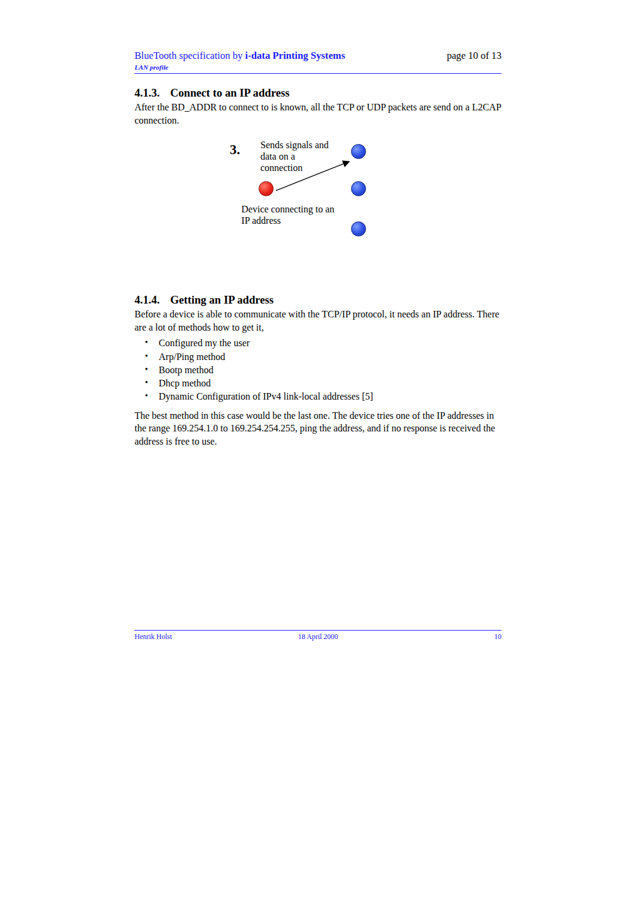BlueTooth specification by i-data Printing Systems
page 10 of 13
LAN profile
4.1.3. Connect to an IP address
After the BD_ADDR to connect to is known, all the TCP or UDP packets are send on a L2CAP connection.
3.
Sends signals and data on a connection
Device connecting to an IP address
4.1.4. Getting an IP address
Before a device is able to communicate with the TCP/IP protocol, it needs an IP address. There are a lot of methods how to get it,
Configured my the user
Arp/Ping method
Bootp method
Dhcp method
Dynamic Configuration of IPv4 link-local addresses [5]
The best method in this case would be the last one. The device tries one of the IP addresses in the range 169.254.1.0 to 169.254.254.255, ping the address, and if no response is received the address is free to use.
Henrik Holst
18 April 2000
10